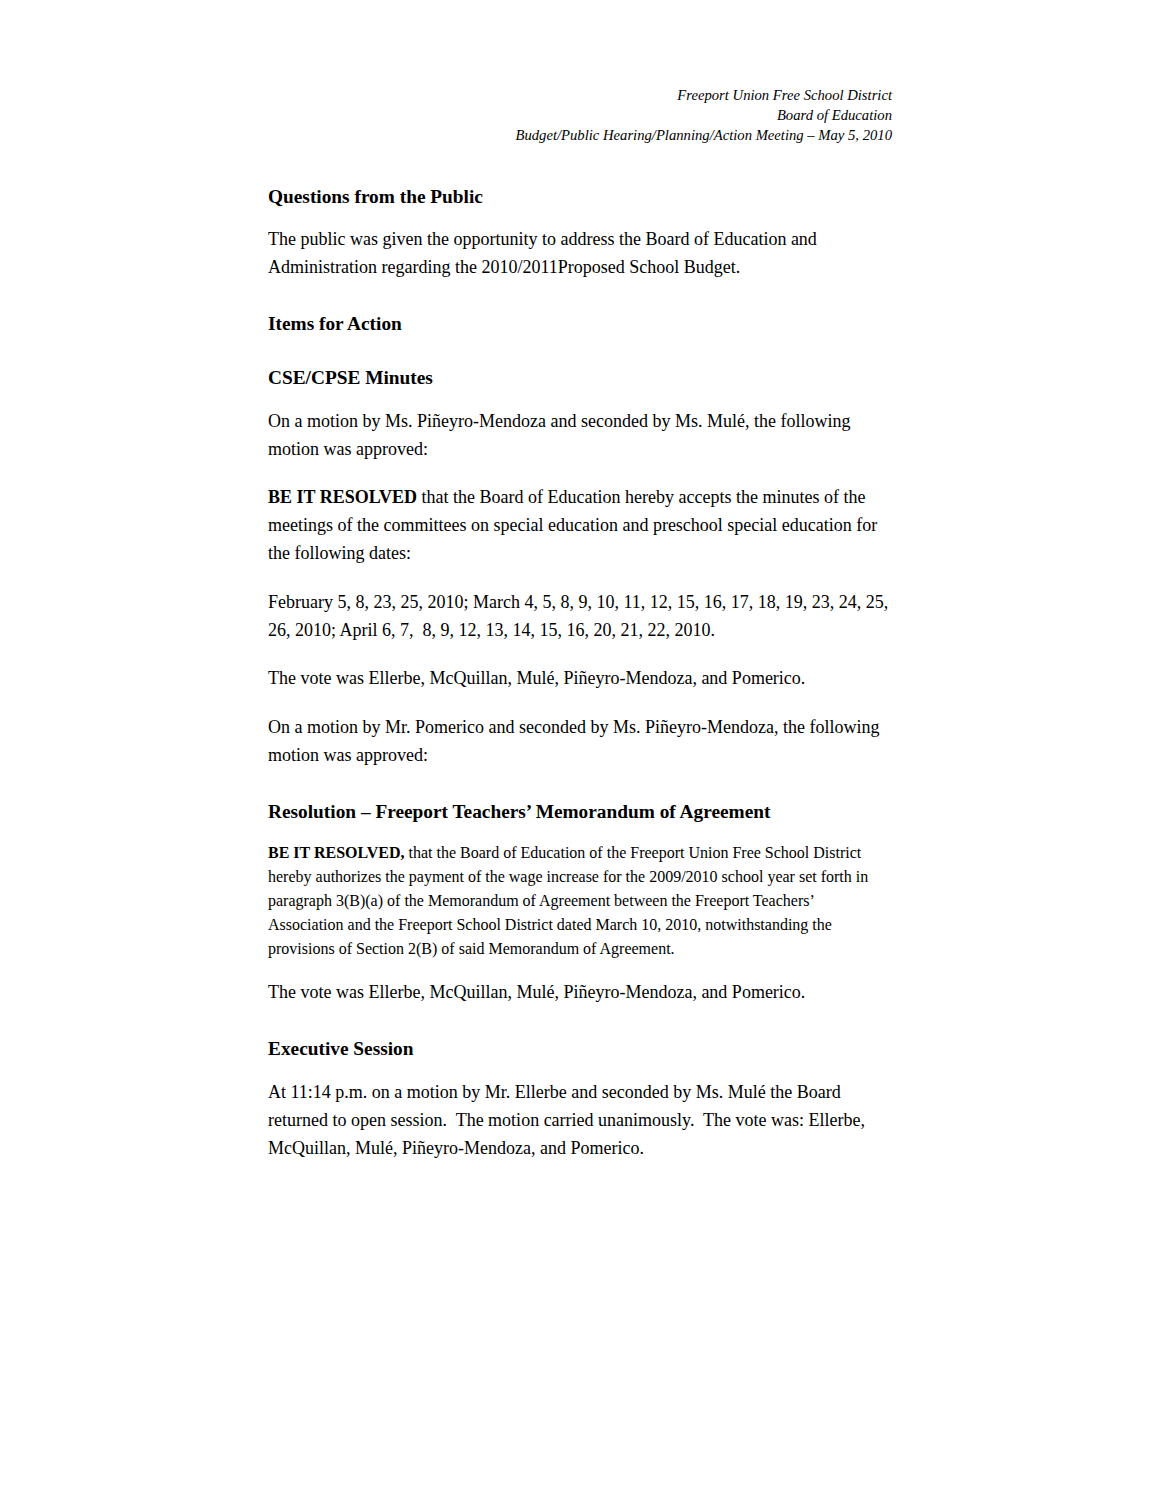Freeport Union Free School District
Board of Education
Budget/Public Hearing/Planning/Action Meeting – May 5, 2010
Questions from the Public
The public was given the opportunity to address the Board of Education and Administration regarding the 2010/2011Proposed School Budget.
Items for Action
CSE/CPSE Minutes
On a motion by Ms. Piñeyro-Mendoza and seconded by Ms. Mulé, the following motion was approved:
BE IT RESOLVED that the Board of Education hereby accepts the minutes of the meetings of the committees on special education and preschool special education for the following dates:
February 5, 8, 23, 25, 2010; March 4, 5, 8, 9, 10, 11, 12, 15, 16, 17, 18, 19, 23, 24, 25, 26, 2010; April 6, 7, 8, 9, 12, 13, 14, 15, 16, 20, 21, 22, 2010.
The vote was Ellerbe, McQuillan, Mulé, Piñeyro-Mendoza, and Pomerico.
On a motion by Mr. Pomerico and seconded by Ms. Piñeyro-Mendoza, the following motion was approved:
Resolution – Freeport Teachers’ Memorandum of Agreement
BE IT RESOLVED, that the Board of Education of the Freeport Union Free School District hereby authorizes the payment of the wage increase for the 2009/2010 school year set forth in paragraph 3(B)(a) of the Memorandum of Agreement between the Freeport Teachers’ Association and the Freeport School District dated March 10, 2010, notwithstanding the provisions of Section 2(B) of said Memorandum of Agreement.
The vote was Ellerbe, McQuillan, Mulé, Piñeyro-Mendoza, and Pomerico.
Executive Session
At 11:14 p.m. on a motion by Mr. Ellerbe and seconded by Ms. Mulé the Board returned to open session. The motion carried unanimously. The vote was: Ellerbe, McQuillan, Mulé, Piñeyro-Mendoza, and Pomerico.